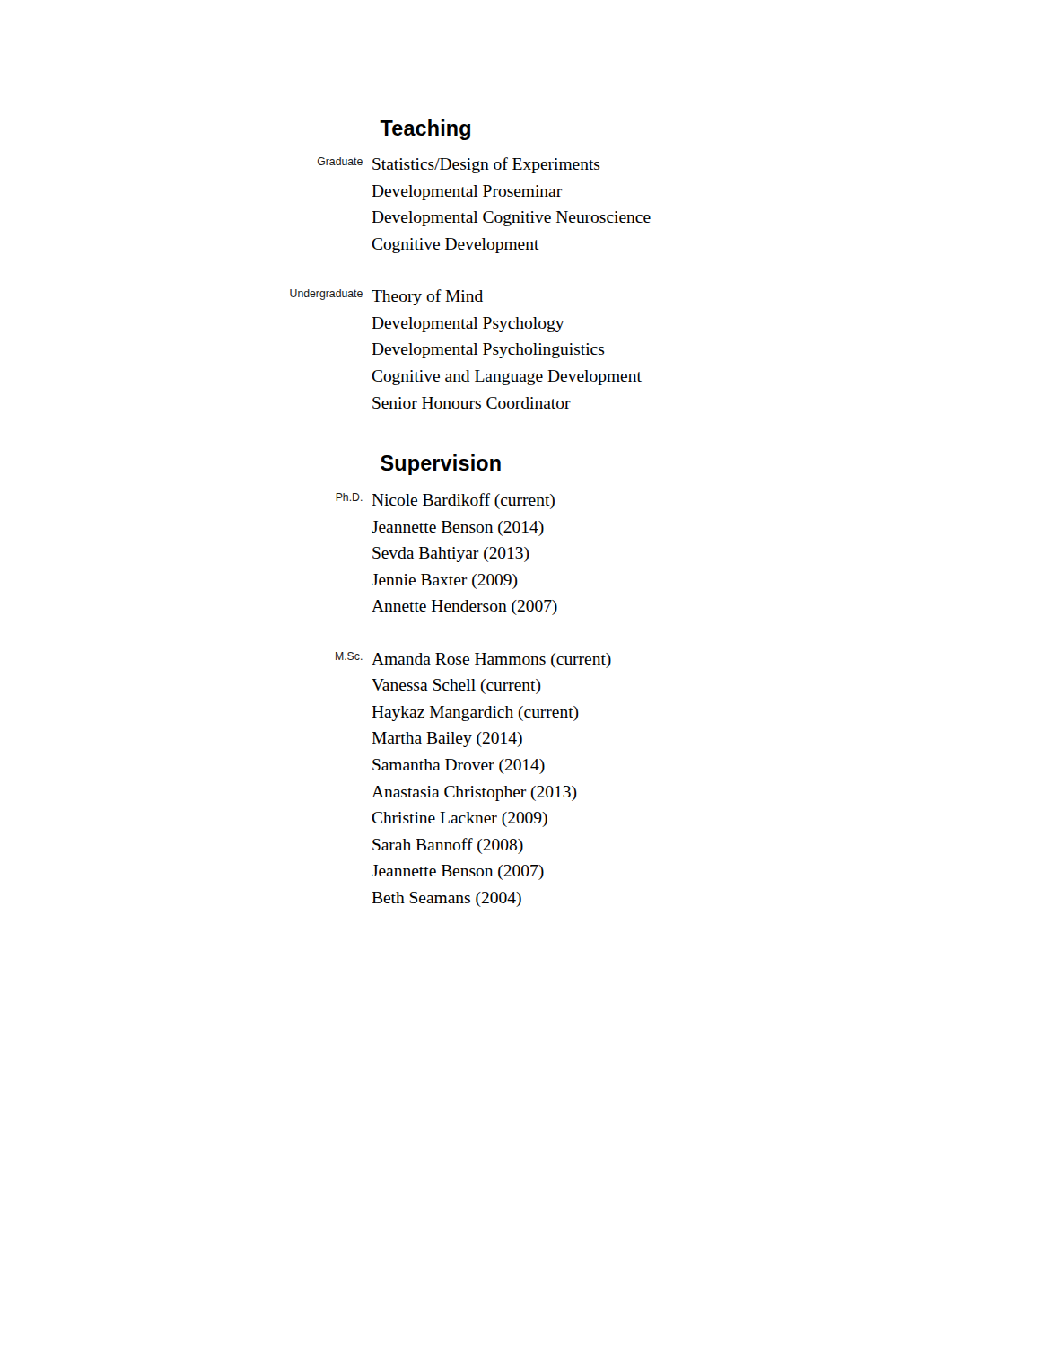Teaching
Graduate
Statistics/Design of Experiments
Developmental Proseminar
Developmental Cognitive Neuroscience
Cognitive Development
Undergraduate
Theory of Mind
Developmental Psychology
Developmental Psycholinguistics
Cognitive and Language Development
Senior Honours Coordinator
Supervision
Ph.D.
Nicole Bardikoff (current)
Jeannette Benson (2014)
Sevda Bahtiyar (2013)
Jennie Baxter (2009)
Annette Henderson (2007)
M.Sc.
Amanda Rose Hammons (current)
Vanessa Schell (current)
Haykaz Mangardich (current)
Martha Bailey (2014)
Samantha Drover (2014)
Anastasia Christopher (2013)
Christine Lackner (2009)
Sarah Bannoff (2008)
Jeannette Benson (2007)
Beth Seamans (2004)